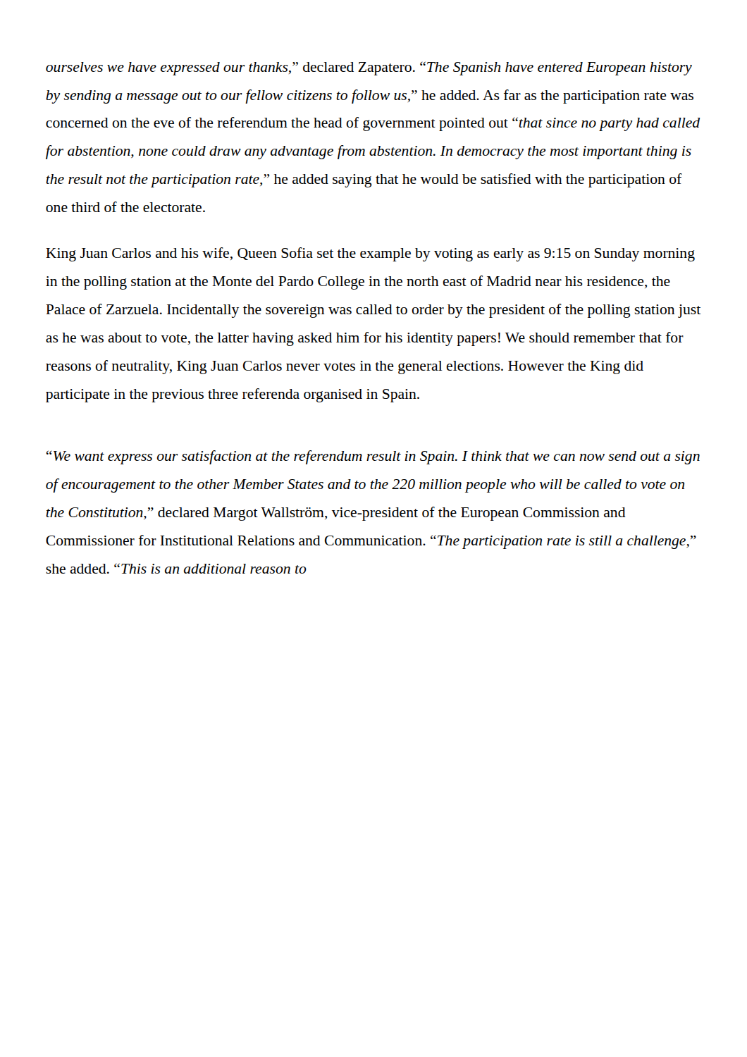ourselves we have expressed our thanks,” declared Zapatero. “The Spanish have entered European history by sending a message out to our fellow citizens to follow us,” he added. As far as the participation rate was concerned on the eve of the referendum the head of government pointed out “that since no party had called for abstention, none could draw any advantage from abstention. In democracy the most important thing is the result not the participation rate,” he added saying that he would be satisfied with the participation of one third of the electorate.
King Juan Carlos and his wife, Queen Sofia set the example by voting as early as 9:15 on Sunday morning in the polling station at the Monte del Pardo College in the north east of Madrid near his residence, the Palace of Zarzuela. Incidentally the sovereign was called to order by the president of the polling station just as he was about to vote, the latter having asked him for his identity papers! We should remember that for reasons of neutrality, King Juan Carlos never votes in the general elections. However the King did participate in the previous three referenda organised in Spain.
“We want express our satisfaction at the referendum result in Spain. I think that we can now send out a sign of encouragement to the other Member States and to the 220 million people who will be called to vote on the Constitution,” declared Margot Wallström, vice-president of the European Commission and Commissioner for Institutional Relations and Communication. “The participation rate is still a challenge,” she added. “This is an additional reason to